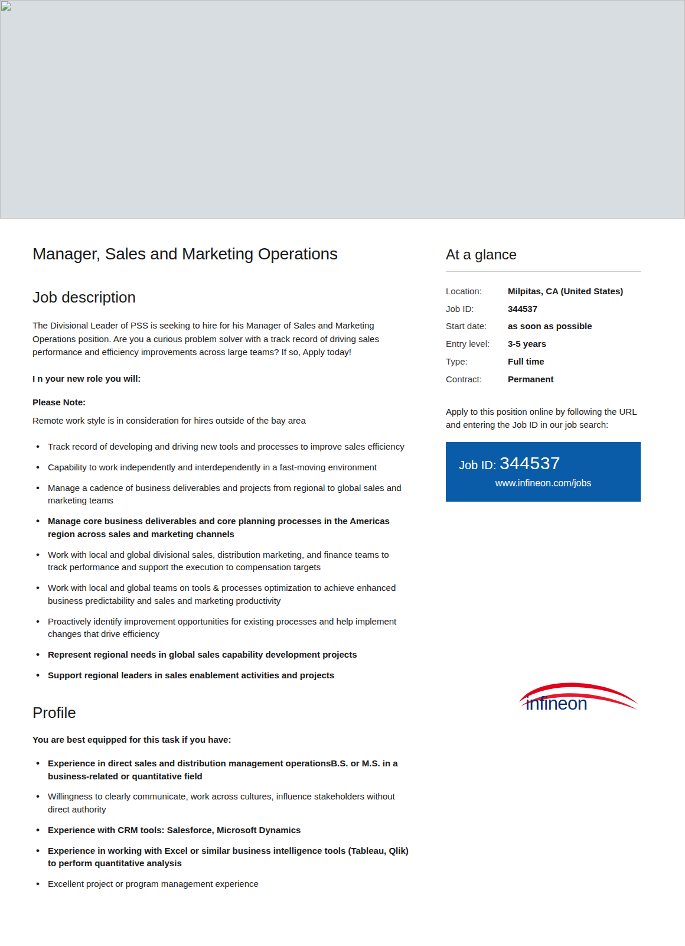Manager, Sales and Marketing Operations
Job description
The Divisional Leader of PSS is seeking to hire for his Manager of Sales and Marketing Operations position. Are you a curious problem solver with a track record of driving sales performance and efficiency improvements across large teams? If so, Apply today!
I n your new role you will:
Please Note:
Remote work style is in consideration for hires outside of the bay area
Track record of developing and driving new tools and processes to improve sales efficiency
Capability to work independently and interdependently in a fast-moving environment
Manage a cadence of business deliverables and projects from regional to global sales and marketing teams
Manage core business deliverables and core planning processes in the Americas region across sales and marketing channels
Work with local and global divisional sales, distribution marketing, and finance teams to track performance and support the execution to compensation targets
Work with local and global teams on tools & processes optimization to achieve enhanced business predictability and sales and marketing productivity
Proactively identify improvement opportunities for existing processes and help implement changes that drive efficiency
Represent regional needs in global sales capability development projects
Support regional leaders in sales enablement activities and projects
Profile
You are best equipped for this task if you have:
Experience in direct sales and distribution management operationsB.S. or M.S. in a business-related or quantitative field
Willingness to clearly communicate, work across cultures, influence stakeholders without direct authority
Experience with CRM tools: Salesforce, Microsoft Dynamics
Experience in working with Excel or similar business intelligence tools (Tableau, Qlik) to perform quantitative analysis
Excellent project or program management experience
At a glance
| Location: | Milpitas, CA (United States) |
| Job ID: | 344537 |
| Start date: | as soon as possible |
| Entry level: | 3-5 years |
| Type: | Full time |
| Contract: | Permanent |
Apply to this position online by following the URL and entering the Job ID in our job search:
Job ID: 344537
www.infineon.com/jobs
infineon